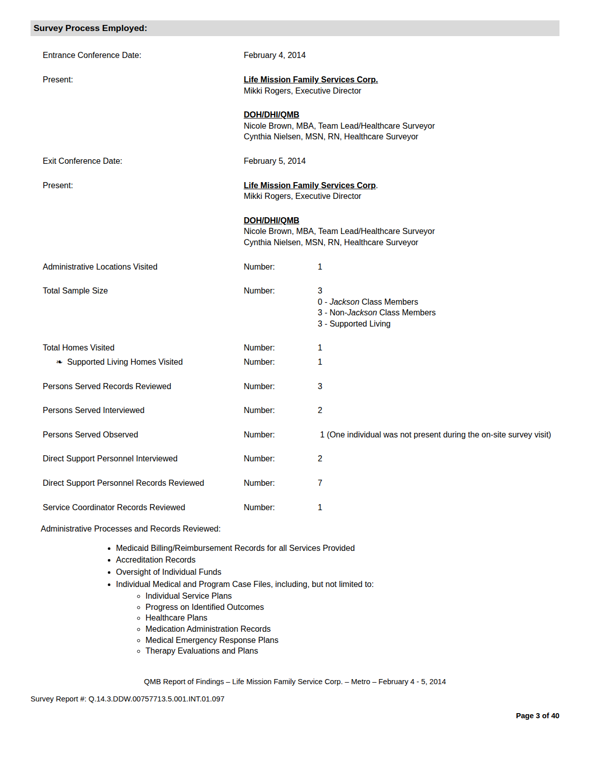Survey Process Employed:
| Entrance Conference Date: | February 4, 2014 | |
| Present: | Life Mission Family Services Corp. Mikki Rogers, Executive Director |
| | DOH/DHI/QMB Nicole Brown, MBA, Team Lead/Healthcare Surveyor Cynthia Nielsen, MSN, RN, Healthcare Surveyor |
| Exit Conference Date: | February 5, 2014 | |
| Present: | Life Mission Family Services Corp . Mikki Rogers, Executive Director |
| | DOH/DHI/QMB Nicole Brown, MBA, Team Lead/Healthcare Surveyor Cynthia Nielsen, MSN, RN, Healthcare Surveyor |
| Administrative Locations Visited | Number: | 1 |
| Total Sample Size | Number: | 3 0 - Jackson Class Members 3 - Non- Jackson Class Members 3 - Supported Living |
| Total Homes Visited | Number: | 1 |
| ❧ Supported Living Homes Visited | Number: | 1 |
| Persons Served Records Reviewed | Number: | 3 |
| Persons Served Interviewed | Number: | 2 |
| Persons Served Observed | Number: | 1 (One individual was not present during the on-site survey visit) |
| Direct Support Personnel Interviewed | Number: | 2 |
| Direct Support Personnel Records Reviewed | Number: | 7 |
| Service Coordinator Records Reviewed | Number: | 1 |
Administrative Processes and Records Reviewed:
Medicaid Billing/Reimbursement Records for all Services Provided
Accreditation Records
Oversight of Individual Funds
Individual Medical and Program Case Files, including, but not limited to:
Individual Service Plans
Progress on Identified Outcomes
Healthcare Plans
Medication Administration Records
Medical Emergency Response Plans
Therapy Evaluations and Plans
QMB Report of Findings – Life Mission Family Service Corp. – Metro – February 4 - 5, 2014
Survey Report #: Q.14.3.DDW.00757713.5.001.INT.01.097
Page 3 of 40